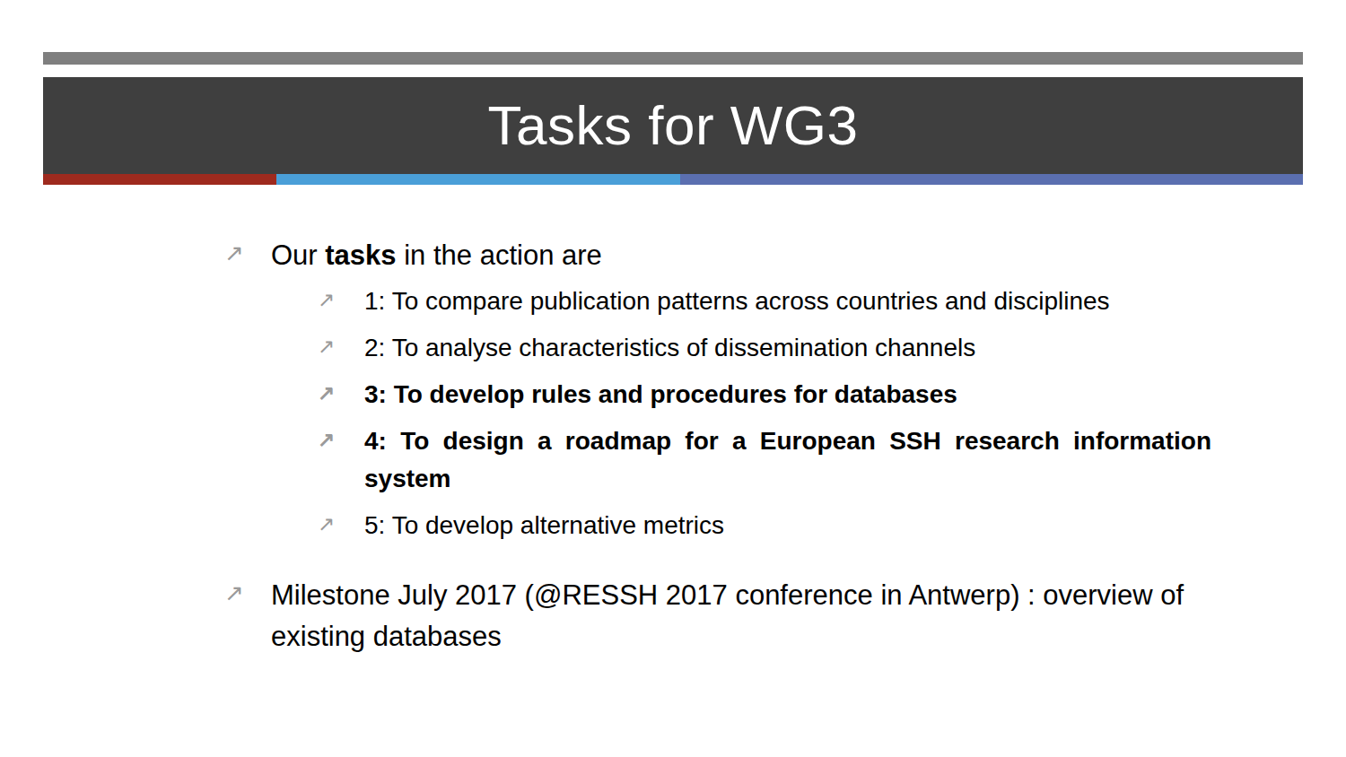Tasks for WG3
Our tasks in the action are
1: To compare publication patterns across countries and disciplines
2: To analyse characteristics of dissemination channels
3: To develop rules and procedures for databases
4: To design a roadmap for a European SSH research information system
5: To develop alternative metrics
Milestone July 2017 (@RESSH 2017 conference in Antwerp) : overview of existing databases